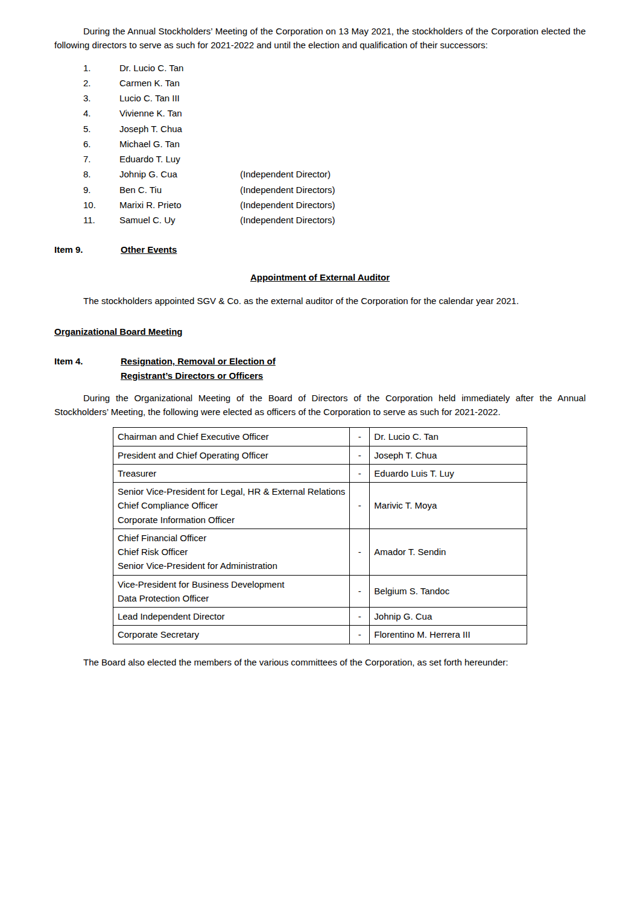During the Annual Stockholders’ Meeting of the Corporation on 13 May 2021, the stockholders of the Corporation elected the following directors to serve as such for 2021-2022 and until the election and qualification of their successors:
1. Dr. Lucio C. Tan
2. Carmen K. Tan
3. Lucio C. Tan III
4. Vivienne K. Tan
5. Joseph T. Chua
6. Michael G. Tan
7. Eduardo T. Luy
8. Johnip G. Cua(Independent Director)
9. Ben C. Tiu(Independent Directors)
10. Marixi R. Prieto(Independent Directors)
11. Samuel C. Uy(Independent Directors)
Item 9. Other Events
Appointment of External Auditor
The stockholders appointed SGV & Co. as the external auditor of the Corporation for the calendar year 2021.
Organizational Board Meeting
Item 4. Resignation, Removal or Election of
Registrant’s Directors or Officers
During the Organizational Meeting of the Board of Directors of the Corporation held immediately after the Annual Stockholders’ Meeting, the following were elected as officers of the Corporation to serve as such for 2021-2022.
| Chairman and Chief Executive Officer | - | Dr. Lucio C. Tan |
| President and Chief Operating Officer | - | Joseph T. Chua |
| Treasurer | - | Eduardo Luis T. Luy |
| Senior Vice-President for Legal, HR & External Relations Chief Compliance Officer Corporate Information Officer | - | Marivic T. Moya |
| Chief Financial Officer Chief Risk Officer Senior Vice-President for Administration | - | Amador T. Sendin |
| Vice-President for Business Development Data Protection Officer | - | Belgium S. Tandoc |
| Lead Independent Director | - | Johnip G. Cua |
| Corporate Secretary | - | Florentino M. Herrera III |
The Board also elected the members of the various committees of the Corporation, as set forth hereunder: